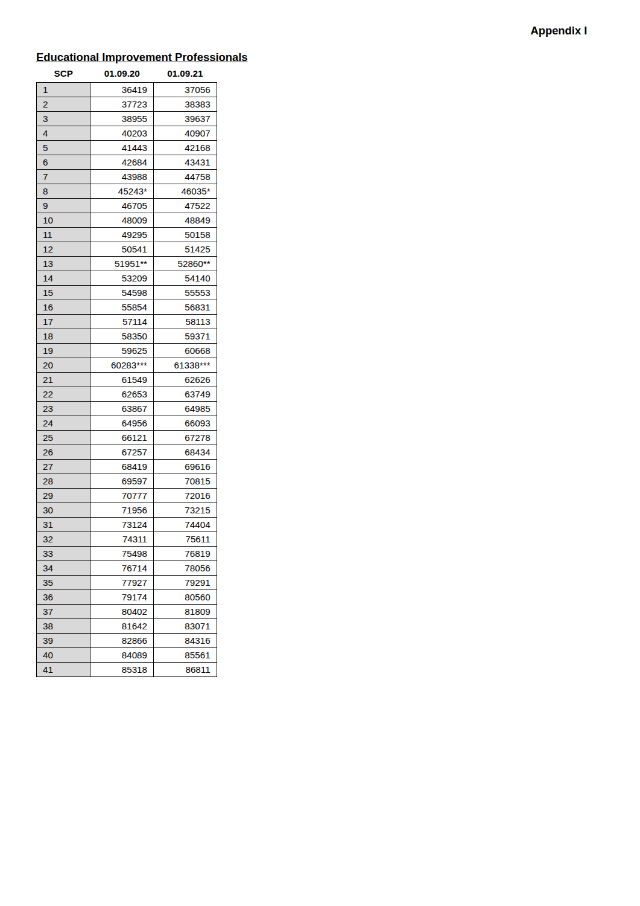Appendix I
Educational Improvement Professionals
| SCP | 01.09.20 | 01.09.21 |
| --- | --- | --- |
| 1 | 36419 | 37056 |
| 2 | 37723 | 38383 |
| 3 | 38955 | 39637 |
| 4 | 40203 | 40907 |
| 5 | 41443 | 42168 |
| 6 | 42684 | 43431 |
| 7 | 43988 | 44758 |
| 8 | 45243* | 46035* |
| 9 | 46705 | 47522 |
| 10 | 48009 | 48849 |
| 11 | 49295 | 50158 |
| 12 | 50541 | 51425 |
| 13 | 51951** | 52860** |
| 14 | 53209 | 54140 |
| 15 | 54598 | 55553 |
| 16 | 55854 | 56831 |
| 17 | 57114 | 58113 |
| 18 | 58350 | 59371 |
| 19 | 59625 | 60668 |
| 20 | 60283*** | 61338*** |
| 21 | 61549 | 62626 |
| 22 | 62653 | 63749 |
| 23 | 63867 | 64985 |
| 24 | 64956 | 66093 |
| 25 | 66121 | 67278 |
| 26 | 67257 | 68434 |
| 27 | 68419 | 69616 |
| 28 | 69597 | 70815 |
| 29 | 70777 | 72016 |
| 30 | 71956 | 73215 |
| 31 | 73124 | 74404 |
| 32 | 74311 | 75611 |
| 33 | 75498 | 76819 |
| 34 | 76714 | 78056 |
| 35 | 77927 | 79291 |
| 36 | 79174 | 80560 |
| 37 | 80402 | 81809 |
| 38 | 81642 | 83071 |
| 39 | 82866 | 84316 |
| 40 | 84089 | 85561 |
| 41 | 85318 | 86811 |